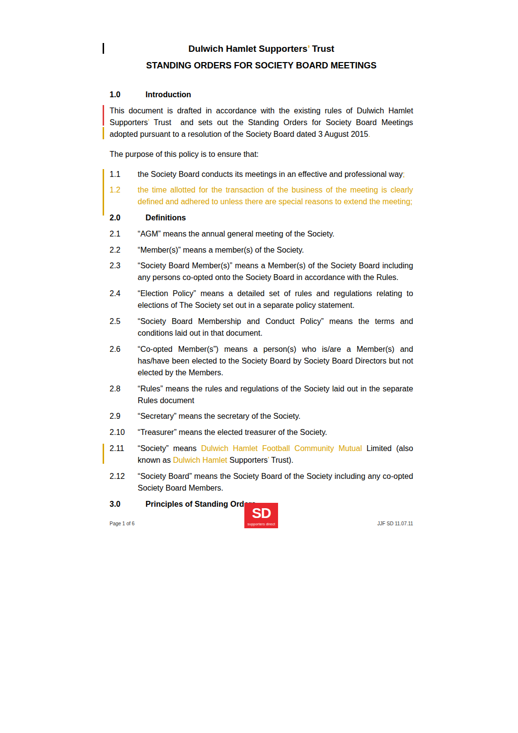Dulwich Hamlet Supporters’ Trust
STANDING ORDERS FOR SOCIETY BOARD MEETINGS
1.0 Introduction
This document is drafted in accordance with the existing rules of Dulwich Hamlet Supporters’ Trust and sets out the Standing Orders for Society Board Meetings adopted pursuant to a resolution of the Society Board dated 3 August 2015.
The purpose of this policy is to ensure that:
1.1 the Society Board conducts its meetings in an effective and professional way;
1.2 the time allotted for the transaction of the business of the meeting is clearly defined and adhered to unless there are special reasons to extend the meeting;
2.0 Definitions
2.1 “AGM” means the annual general meeting of the Society.
2.2 “Member(s)” means a member(s) of the Society.
2.3 “Society Board Member(s)” means a Member(s) of the Society Board including any persons co-opted onto the Society Board in accordance with the Rules.
2.4 “Election Policy” means a detailed set of rules and regulations relating to elections of The Society set out in a separate policy statement.
2.5 “Society Board Membership and Conduct Policy” means the terms and conditions laid out in that document.
2.6 “Co-opted Member(s”) means a person(s) who is/are a Member(s) and has/have been elected to the Society Board by Society Board Directors but not elected by the Members.
2.8 “Rules” means the rules and regulations of the Society laid out in the separate Rules document
2.9 “Secretary” means the secretary of the Society.
2.10 “Treasurer” means the elected treasurer of the Society.
2.11 “Society” means Dulwich Hamlet Football Community Mutual Limited (also known as Dulwich Hamlet Supporters’ Trust).
2.12 “Society Board” means the Society Board of the Society including any co-opted Society Board Members.
3.0 Principles of Standing Orders
Page 1 of 6
SD
supporters direct
JJF SD 11.07.11